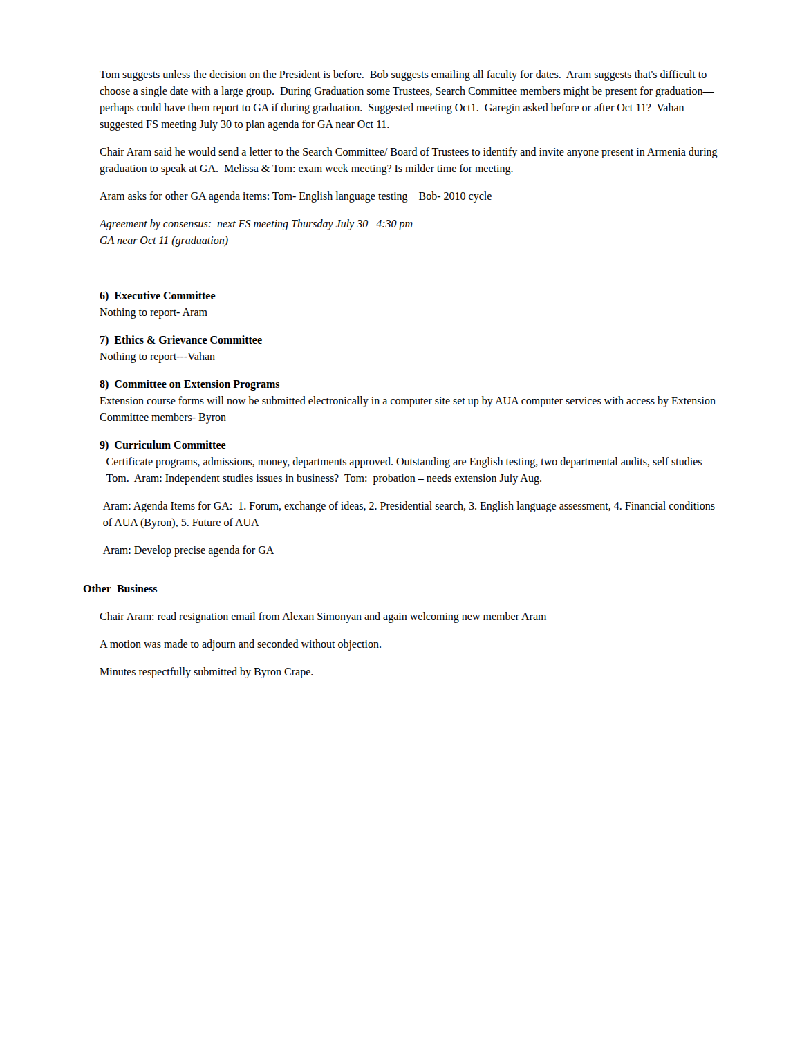Tom suggests unless the decision on the President is before. Bob suggests emailing all faculty for dates. Aram suggests that's difficult to choose a single date with a large group. During Graduation some Trustees, Search Committee members might be present for graduation—perhaps could have them report to GA if during graduation. Suggested meeting Oct1. Garegin asked before or after Oct 11? Vahan suggested FS meeting July 30 to plan agenda for GA near Oct 11.
Chair Aram said he would send a letter to the Search Committee/ Board of Trustees to identify and invite anyone present in Armenia during graduation to speak at GA. Melissa & Tom: exam week meeting? Is milder time for meeting.
Aram asks for other GA agenda items: Tom- English language testing Bob- 2010 cycle
Agreement by consensus: next FS meeting Thursday July 30 4:30 pm
GA near Oct 11 (graduation)
6) Executive Committee
Nothing to report- Aram
7) Ethics & Grievance Committee
Nothing to report---Vahan
8) Committee on Extension Programs
Extension course forms will now be submitted electronically in a computer site set up by AUA computer services with access by Extension Committee members- Byron
9) Curriculum Committee
Certificate programs, admissions, money, departments approved. Outstanding are English testing, two departmental audits, self studies—Tom. Aram: Independent studies issues in business? Tom: probation – needs extension July Aug.
Aram: Agenda Items for GA: 1. Forum, exchange of ideas, 2. Presidential search, 3. English language assessment, 4. Financial conditions of AUA (Byron), 5. Future of AUA
Aram: Develop precise agenda for GA
Other Business
Chair Aram: read resignation email from Alexan Simonyan and again welcoming new member Aram
A motion was made to adjourn and seconded without objection.
Minutes respectfully submitted by Byron Crape.